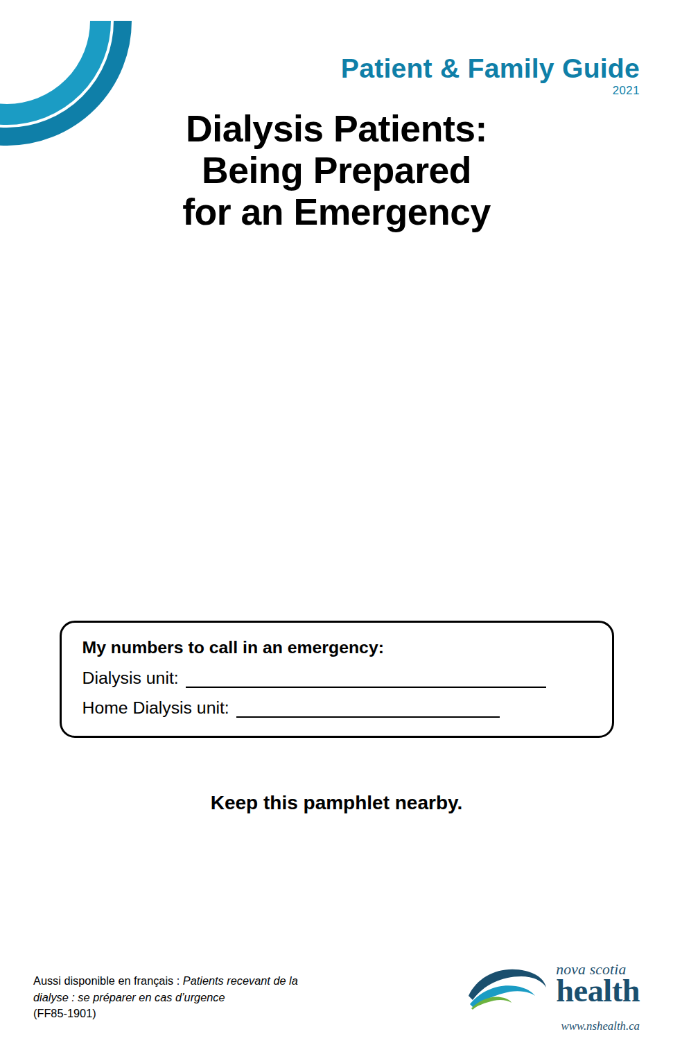Patient & Family Guide 2021
Dialysis Patients:
Being Prepared
for an Emergency
My numbers to call in an emergency:
Dialysis unit:
Home Dialysis unit:
Keep this pamphlet nearby.
Aussi disponible en français : Patients recevant de la dialyse : se préparer en cas d’urgence
(FF85-1901)
nova scotia health
www.nshealth.ca